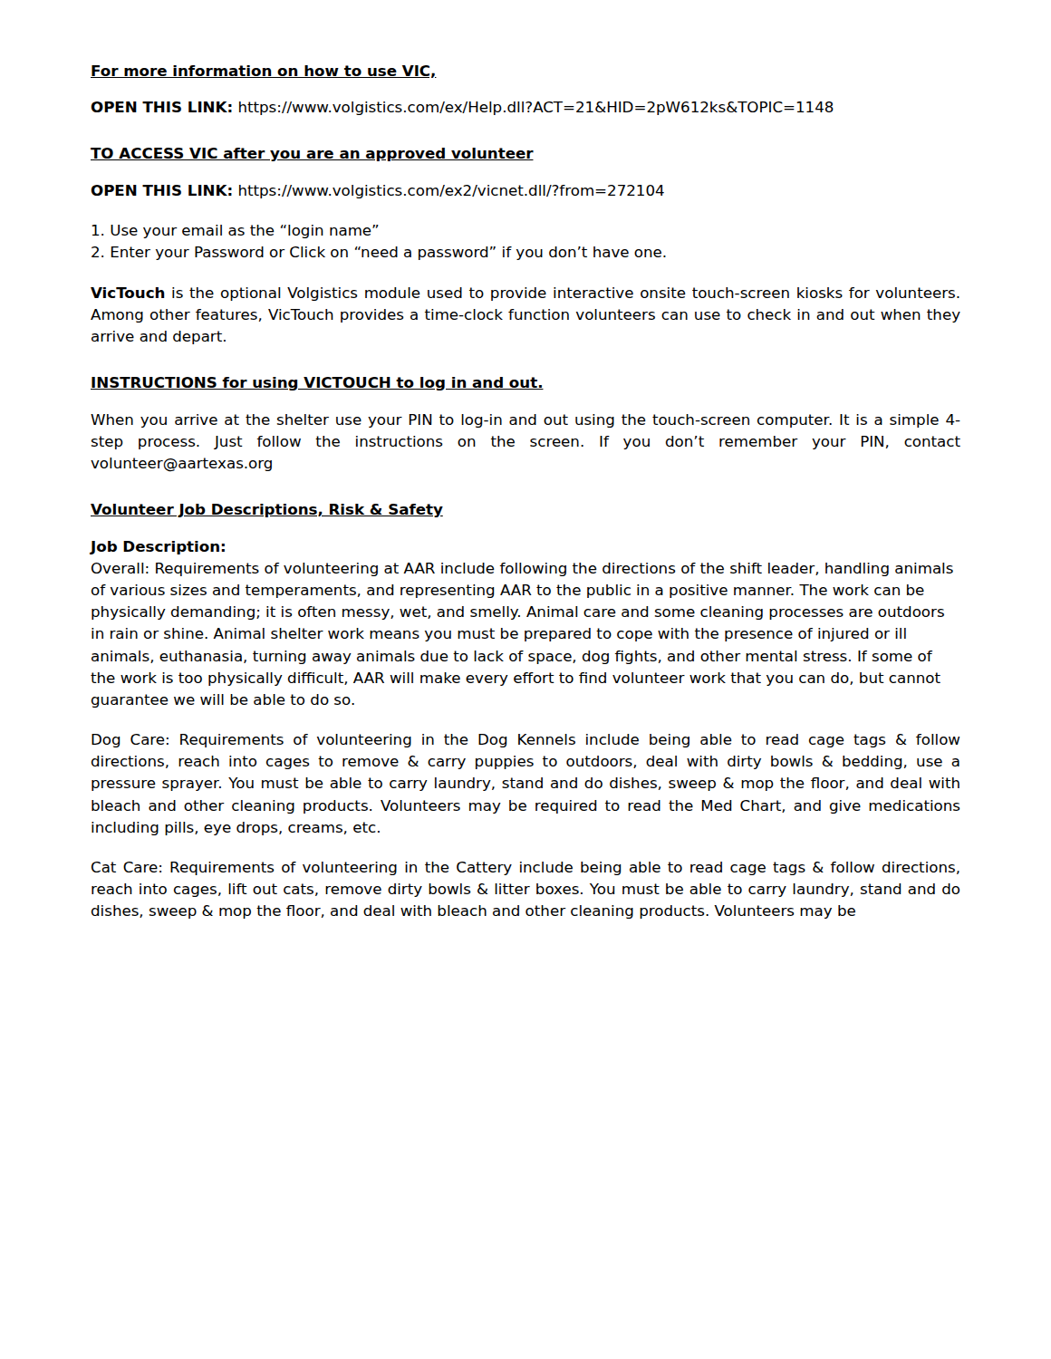For more information on how to use VIC,
OPEN THIS LINK: https://www.volgistics.com/ex/Help.dll?ACT=21&HID=2pW612ks&TOPIC=1148
TO ACCESS VIC after you are an approved volunteer
OPEN THIS LINK: https://www.volgistics.com/ex2/vicnet.dll/?from=272104
1. Use your email as the “login name”
2. Enter your Password or Click on “need a password” if you don’t have one.
VicTouch is the optional Volgistics module used to provide interactive onsite touch-screen kiosks for volunteers. Among other features, VicTouch provides a time-clock function volunteers can use to check in and out when they arrive and depart.
INSTRUCTIONS for using VICTOUCH to log in and out.
When you arrive at the shelter use your PIN to log-in and out using the touch-screen computer. It is a simple 4-step process. Just follow the instructions on the screen. If you don’t remember your PIN, contact volunteer@aartexas.org
Volunteer Job Descriptions, Risk & Safety
Job Description:
Overall: Requirements of volunteering at AAR include following the directions of the shift leader, handling animals of various sizes and temperaments, and representing AAR to the public in a positive manner. The work can be physically demanding; it is often messy, wet, and smelly. Animal care and some cleaning processes are outdoors in rain or shine. Animal shelter work means you must be prepared to cope with the presence of injured or ill animals, euthanasia, turning away animals due to lack of space, dog fights, and other mental stress. If some of the work is too physically difficult, AAR will make every effort to find volunteer work that you can do, but cannot guarantee we will be able to do so.
Dog Care: Requirements of volunteering in the Dog Kennels include being able to read cage tags & follow directions, reach into cages to remove & carry puppies to outdoors, deal with dirty bowls & bedding, use a pressure sprayer. You must be able to carry laundry, stand and do dishes, sweep & mop the floor, and deal with bleach and other cleaning products. Volunteers may be required to read the Med Chart, and give medications including pills, eye drops, creams, etc.
Cat Care: Requirements of volunteering in the Cattery include being able to read cage tags & follow directions, reach into cages, lift out cats, remove dirty bowls & litter boxes. You must be able to carry laundry, stand and do dishes, sweep & mop the floor, and deal with bleach and other cleaning products. Volunteers may be